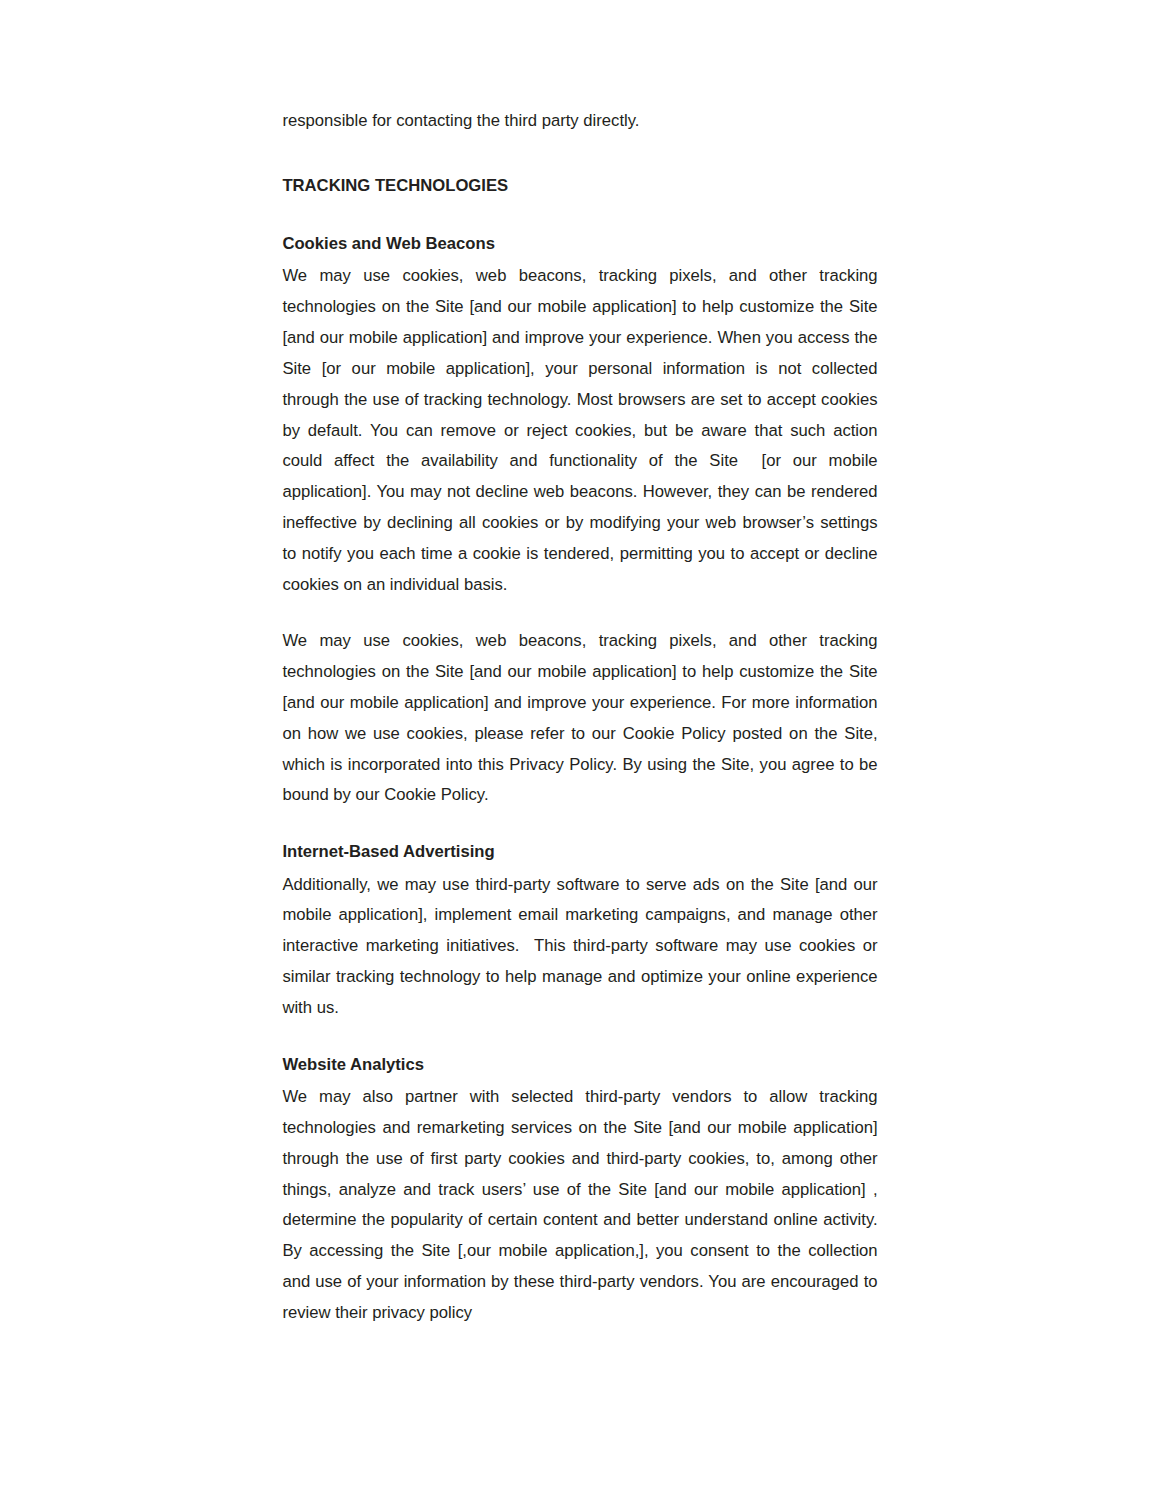responsible for contacting the third party directly.
TRACKING TECHNOLOGIES
Cookies and Web Beacons
We may use cookies, web beacons, tracking pixels, and other tracking technologies on the Site [and our mobile application] to help customize the Site [and our mobile application] and improve your experience. When you access the Site [or our mobile application], your personal information is not collected through the use of tracking technology. Most browsers are set to accept cookies by default. You can remove or reject cookies, but be aware that such action could affect the availability and functionality of the Site [or our mobile application]. You may not decline web beacons. However, they can be rendered ineffective by declining all cookies or by modifying your web browser’s settings to notify you each time a cookie is tendered, permitting you to accept or decline cookies on an individual basis.
We may use cookies, web beacons, tracking pixels, and other tracking technologies on the Site [and our mobile application] to help customize the Site [and our mobile application] and improve your experience. For more information on how we use cookies, please refer to our Cookie Policy posted on the Site, which is incorporated into this Privacy Policy. By using the Site, you agree to be bound by our Cookie Policy.
Internet-Based Advertising
Additionally, we may use third-party software to serve ads on the Site [and our mobile application], implement email marketing campaigns, and manage other interactive marketing initiatives. This third-party software may use cookies or similar tracking technology to help manage and optimize your online experience with us.
Website Analytics
We may also partner with selected third-party vendors to allow tracking technologies and remarketing services on the Site [and our mobile application] through the use of first party cookies and third-party cookies, to, among other things, analyze and track users’ use of the Site [and our mobile application] , determine the popularity of certain content and better understand online activity. By accessing the Site [,our mobile application,], you consent to the collection and use of your information by these third-party vendors. You are encouraged to review their privacy policy